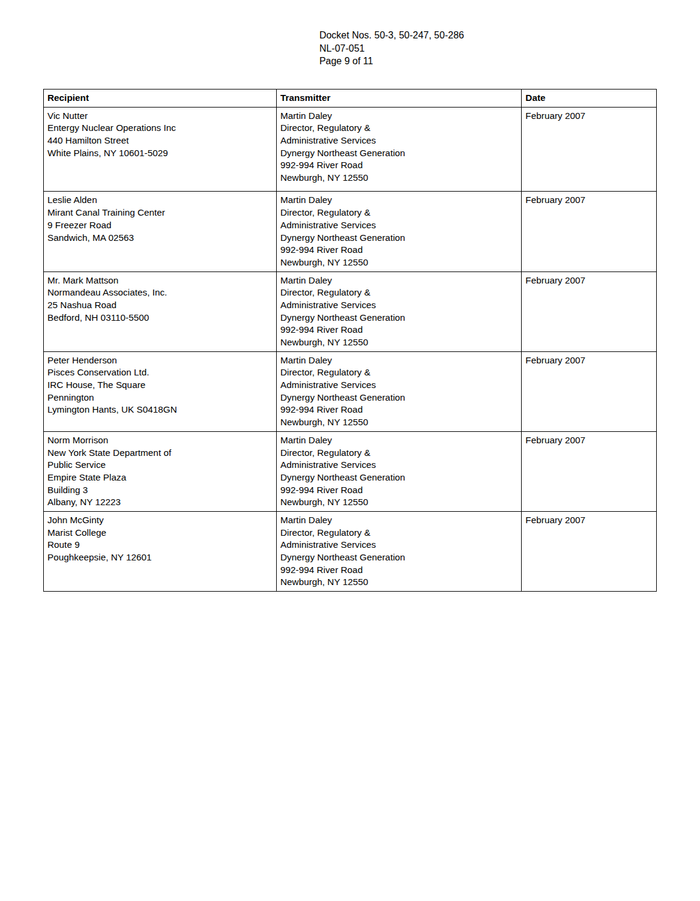Docket Nos. 50-3, 50-247, 50-286
NL-07-051
Page 9 of 11
| Recipient | Transmitter | Date |
| --- | --- | --- |
| Vic Nutter Entergy Nuclear Operations Inc 440 Hamilton Street White Plains, NY 10601-5029 | Martin Daley Director, Regulatory & Administrative Services Dynergy Northeast Generation 992-994 River Road Newburgh, NY 12550 | February 2007 |
| Leslie Alden Mirant Canal Training Center 9 Freezer Road Sandwich, MA 02563 | Martin Daley Director, Regulatory & Administrative Services Dynergy Northeast Generation 992-994 River Road Newburgh, NY 12550 | February 2007 |
| Mr. Mark Mattson Normandeau Associates, Inc. 25 Nashua Road Bedford, NH 03110-5500 | Martin Daley Director, Regulatory & Administrative Services Dynergy Northeast Generation 992-994 River Road Newburgh, NY 12550 | February 2007 |
| Peter Henderson Pisces Conservation Ltd. IRC House, The Square Pennington Lymington Hants, UK S0418GN | Martin Daley Director, Regulatory & Administrative Services Dynergy Northeast Generation 992-994 River Road Newburgh, NY 12550 | February 2007 |
| Norm Morrison New York State Department of Public Service Empire State Plaza Building 3 Albany, NY 12223 | Martin Daley Director, Regulatory & Administrative Services Dynergy Northeast Generation 992-994 River Road Newburgh, NY 12550 | February 2007 |
| John McGinty Marist College Route 9 Poughkeepsie, NY 12601 | Martin Daley Director, Regulatory & Administrative Services Dynergy Northeast Generation 992-994 River Road Newburgh, NY 12550 | February 2007 |